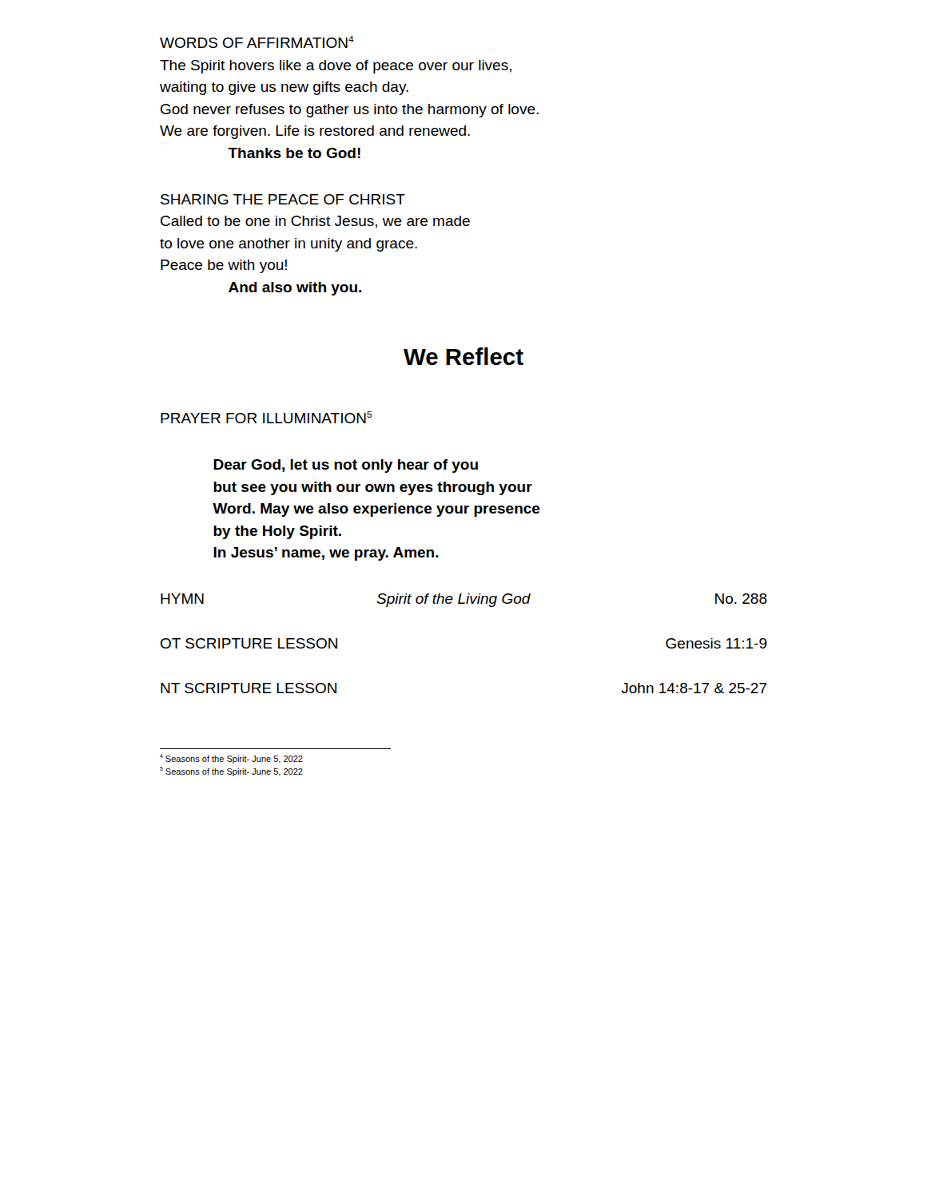WORDS OF AFFIRMATION4
The Spirit hovers like a dove of peace over our lives,
waiting to give us new gifts each day.
God never refuses to gather us into the harmony of love.
We are forgiven. Life is restored and renewed.
Thanks be to God!
SHARING THE PEACE OF CHRIST
Called to be one in Christ Jesus, we are made
to love one another in unity and grace.
Peace be with you!
And also with you.
We Reflect
PRAYER FOR ILLUMINATION5
Dear God, let us not only hear of you
but see you with our own eyes through your
Word. May we also experience your presence
by the Holy Spirit.
In Jesus’ name, we pray. Amen.
| HYMN | Spirit of the Living God | No. 288 |
| OT SCRIPTURE LESSON | Genesis 11:1-9 |
| NT SCRIPTURE LESSON | John 14:8-17 & 25-27 |
4 Seasons of the Spirit- June 5, 2022
5 Seasons of the Spirit- June 5, 2022